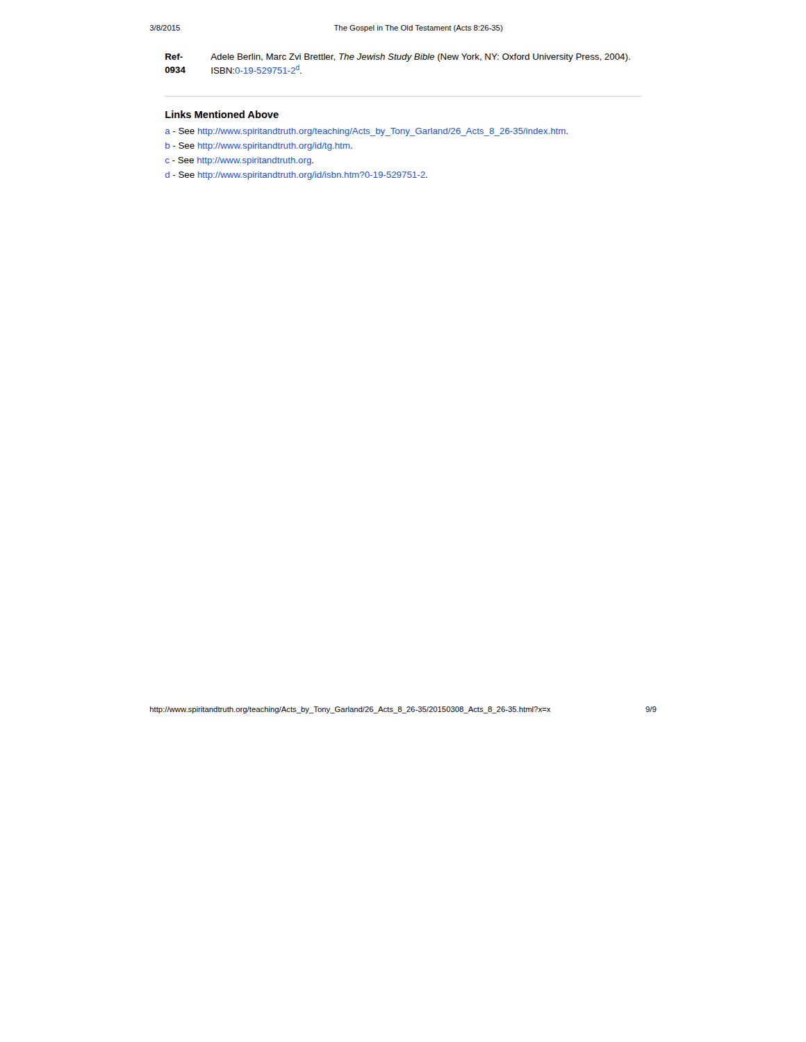3/8/2015
The Gospel in The Old Testament (Acts 8:26-35)
Ref-
0934
Adele Berlin, Marc Zvi Brettler, The Jewish Study Bible (New York, NY: Oxford University Press, 2004). ISBN:0-19-529751-2 d.
Links Mentioned Above
a - See http://www.spiritandtruth.org/teaching/Acts_by_Tony_Garland/26_Acts_8_26-35/index.htm.
b - See http://www.spiritandtruth.org/id/tg.htm.
c - See http://www.spiritandtruth.org.
d - See http://www.spiritandtruth.org/id/isbn.htm?0-19-529751-2.
http://www.spiritandtruth.org/teaching/Acts_by_Tony_Garland/26_Acts_8_26-35/20150308_Acts_8_26-35.html?x=x
9/9